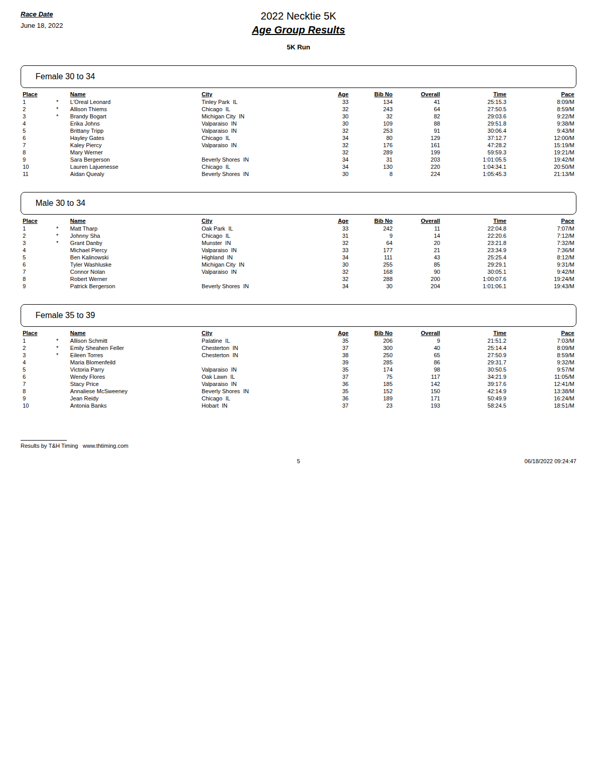Race Date
June 18, 2022
2022 Necktie 5K
Age Group Results
5K Run
Female 30 to 34
| Place | | Name | City | Age | Bib No | Overall | Time | Pace |
| --- | --- | --- | --- | --- | --- | --- | --- | --- |
| 1 | * | L'Oreal Leonard | Tinley Park IL | 33 | 134 | 41 | 25:15.3 | 8:09/M |
| 2 | * | Allison Thiems | Chicago IL | 32 | 243 | 64 | 27:50.5 | 8:59/M |
| 3 | * | Brandy Bogart | Michigan City IN | 30 | 32 | 82 | 29:03.6 | 9:22/M |
| 4 | | Erika Johns | Valparaiso IN | 30 | 109 | 88 | 29:51.8 | 9:38/M |
| 5 | | Brittany Tripp | Valparaiso IN | 32 | 253 | 91 | 30:06.4 | 9:43/M |
| 6 | | Hayley Gates | Chicago IL | 34 | 80 | 129 | 37:12.7 | 12:00/M |
| 7 | | Kaley Piercy | Valparaiso IN | 32 | 176 | 161 | 47:28.2 | 15:19/M |
| 8 | | Mary Werner | | 32 | 289 | 199 | 59:59.3 | 19:21/M |
| 9 | | Sara Bergerson | Beverly Shores IN | 34 | 31 | 203 | 1:01:05.5 | 19:42/M |
| 10 | | Lauren Lajuenesse | Chicago IL | 34 | 130 | 220 | 1:04:34.1 | 20:50/M |
| 11 | | Aidan Quealy | Beverly Shores IN | 30 | 8 | 224 | 1:05:45.3 | 21:13/M |
Male 30 to 34
| Place | | Name | City | Age | Bib No | Overall | Time | Pace |
| --- | --- | --- | --- | --- | --- | --- | --- | --- |
| 1 | * | Matt Tharp | Oak Park IL | 33 | 242 | 11 | 22:04.8 | 7:07/M |
| 2 | * | Johnny Sha | Chicago IL | 31 | 9 | 14 | 22:20.6 | 7:12/M |
| 3 | * | Grant Danby | Munster IN | 32 | 64 | 20 | 23:21.8 | 7:32/M |
| 4 | | Michael Piercy | Valparaiso IN | 33 | 177 | 21 | 23:34.9 | 7:36/M |
| 5 | | Ben Kalinowski | Highland IN | 34 | 111 | 43 | 25:25.4 | 8:12/M |
| 6 | | Tyler Washluske | Michigan City IN | 30 | 255 | 85 | 29:29.1 | 9:31/M |
| 7 | | Connor Nolan | Valparaiso IN | 32 | 168 | 90 | 30:05.1 | 9:42/M |
| 8 | | Robert Werner | | 32 | 288 | 200 | 1:00:07.6 | 19:24/M |
| 9 | | Patrick Bergerson | Beverly Shores IN | 34 | 30 | 204 | 1:01:06.1 | 19:43/M |
Female 35 to 39
| Place | | Name | City | Age | Bib No | Overall | Time | Pace |
| --- | --- | --- | --- | --- | --- | --- | --- | --- |
| 1 | * | Allison Schmitt | Palatine IL | 35 | 206 | 9 | 21:51.2 | 7:03/M |
| 2 | * | Emily Sheahen Feller | Chesterton IN | 37 | 300 | 40 | 25:14.4 | 8:09/M |
| 3 | * | Eileen Torres | Chesterton IN | 38 | 250 | 65 | 27:50.9 | 8:59/M |
| 4 | | Maria Blomenfeild | | 39 | 285 | 86 | 29:31.7 | 9:32/M |
| 5 | | Victoria Parry | Valparaiso IN | 35 | 174 | 98 | 30:50.5 | 9:57/M |
| 6 | | Wendy Flores | Oak Lawn IL | 37 | 75 | 117 | 34:21.9 | 11:05/M |
| 7 | | Stacy Price | Valparaiso IN | 36 | 185 | 142 | 39:17.6 | 12:41/M |
| 8 | | Annaliese McSweeney | Beverly Shores IN | 35 | 152 | 150 | 42:14.9 | 13:38/M |
| 9 | | Jean Reidy | Chicago IL | 36 | 189 | 171 | 50:49.9 | 16:24/M |
| 10 | | Antonia Banks | Hobart IN | 37 | 23 | 193 | 58:24.5 | 18:51/M |
Results by T&H Timing www.thtiming.com
5
06/18/2022 09:24:47